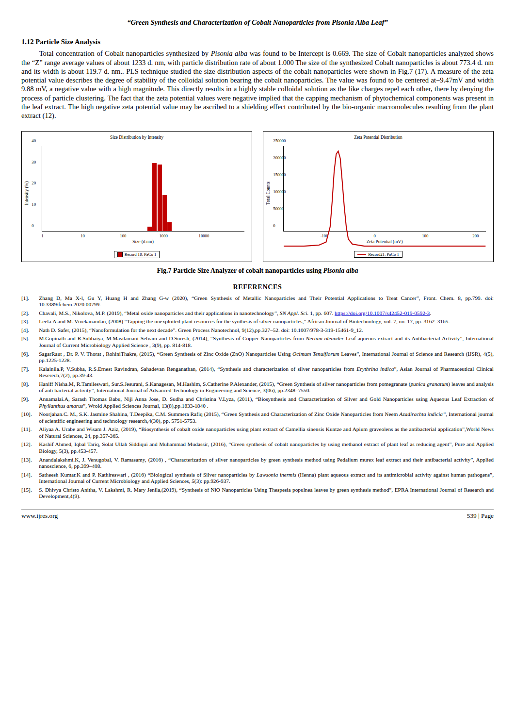“Green Synthesis and Characterization of Cobalt Nanoparticles from Pisonia Alba Leaf”
1.12 Particle Size Analysis
Total concentration of Cobalt nanoparticles synthesized by Pisonia alba was found to be Intercept is 0.669. The size of Cobalt nanoparticles analyzed shows the “Z” range average values of about 1233 d. nm, with particle distribution rate of about 1.000 The size of the synthesized Cobalt nanoparticles is about 773.4 d. nm and its width is about 119.7 d. nm.. PLS technique studied the size distribution aspects of the cobalt nanoparticles were shown in Fig.7 (17). A measure of the zeta potential value describes the degree of stability of the colloidal solution bearing the cobalt nanoparticles. The value was found to be centered at−9.47mV and width 9.88 mV, a negative value with a high magnitude. This directly results in a highly stable colloidal solution as the like charges repel each other, there by denying the process of particle clustering. The fact that the zeta potential values were negative implied that the capping mechanism of phytochemical components was present in the leaf extract. The high negative zeta potential value may be ascribed to a shielding effect contributed by the bio-organic macromolecules resulting from the plant extract (12).
Size Distribution by Intensity
Intensity (%)
40 30 20 10 0 1 10 100 1000 10000
Size (d.nm)
Record 18: PaCo 1
Zeta Potential Distribution
Total Counts
250000 200000 150000 100000 50000 0 -100 0 100 200
Zeta Potential (mV)
Record21: PaCo 1
Fig.7 Particle Size Analyzer of cobalt nanoparticles using Pisonia alba
REFERENCES
Zhang D, Ma X-l, Gu Y, Huang H and Zhang G-w (2020), “Green Synthesis of Metallic Nanoparticles and Their Potential Applications to Treat Cancer”, Front. Chem. 8, pp.799. doi: 10.3389/fchem.2020.00799.
Chavali, M.S., Nikolova, M.P. (2019), “Metal oxide nanoparticles and their applications in nanotechnology”, SN Appl. Sci. 1, pp. 607. https://doi.org/10.1007/s42452-019-0592-3.
Leela.A and M. Vivekanandan, (2008) “Tapping the unexploited plant resources for the synthesis of silver nanoparticles,” African Journal of Biotechnology, vol. 7, no. 17, pp. 3162–3165.
Nath D. Safer, (2015), “Nanoformulation for the next decade”. Green Process Nanotechnol, 9(12),pp.327–52. doi: 10.1007/978-3-319-15461-9_12.
M.Gopinath and R.Subbaiya, M.Masilamani Selvam and D.Suresh, (2014), “Synthesis of Copper Nanoparticles from Nerium oleander Leaf aqueous extract and its Antibacterial Activity”, International Journal of Current Microbiology Applied Science , 3(9), pp. 814-818.
SagarRaut , Dr. P. V. Thorat , RohiniThakre, (2015), “Green Synthesis of Zinc Oxide (ZnO) Nanoparticles Using Ocimum Tenuiflorum Leaves”, International Journal of Science and Research (IJSR), 4(5), pp.1225-1228.
Kalainila.P, V.Subha, R.S.Ernest Ravindran, Sahadevan Renganathan, (2014), “Synthesis and characterization of silver nanoparticles from Erythrina indica”, Asian Journal of Pharmaceutical Clinical Reserech,7(2), pp.39-43.
Haniff Nisha.M, R.Tamileswari, Sur.S.Jesurani, S.Kanagesan, M.Hashim, S.Catherine P.Alexander, (2015), “Green Synthesis of silver nanoparticles from pomegranate (punica granatum) leaves and analysis of anti bacterial activity”, International Journal of Advanced Technology in Engineering and Science, 3(06), pp.2348–7550.
Annamalai.A, Sarash Thomas Babu, Niji Anna Jose, D. Sudha and Christina V.Lyza, (2011), “Biosynthesis and Characterization of Silver and Gold Nanoparticles using Aqueous Leaf Extraction of Phyllanthus amarus”, Wrold Applied Sciences Journal, 13(8),pp.1833-1840 .
Noorjahan.C. M., S.K. Jasmine Shahina, T.Deepika, C.M. Summera Rafiq (2015), “Green Synthesis and Characterization of Zinc Oxide Nanoparticles from Neem Azadirachta indicia”, International journal of scientific engineering and technology research,4(30), pp. 5751-5753.
Aliyaa A. Urabe and Wisam J. Aziz, (2019), “Biosynthesis of cobalt oxide nanoparticles using plant extract of Camellia sinensis Kuntze and Apium graveolens as the antibacterial application”,World News of Natural Sciences, 24, pp.357-365.
Kashif Ahmed, Iqbal Tariq, Solat Ullah Siddiqui and Muhammad Mudassir, (2016), “Green synthesis of cobalt nanoparticles by using methanol extract of plant leaf as reducing agent”, Pure and Applied Biology, 5(3), pp.453-457.
Anandalakshmi.K, J. Venugobal, V. Ramasamy, (2016) , “Characterization of silver nanoparticles by green synthesis method using Pedalium murex leaf extract and their antibacterial activity”, Applied nanoscience, 6, pp.399–408.
Satheesh Kumar.K and P. Kathireswari , (2016) “Biological synthesis of Silver nanoparticles by Lawsonia inermis (Henna) plant aqueous extract and its antimicrobial activity against human pathogens”, International Journal of Current Microbiology and Applied Sciences, 5(3): pp.926-937.
S. Dhivya Christo Anitha, V. Lakshmi, R. Mary Jenila,(2019), “Synthesis of NiO Nanoparticles Using Thespesia populnea leaves by green synthesis method”, EPRA International Journal of Research and Development,4(9).
www.ijres.org 539 | Page